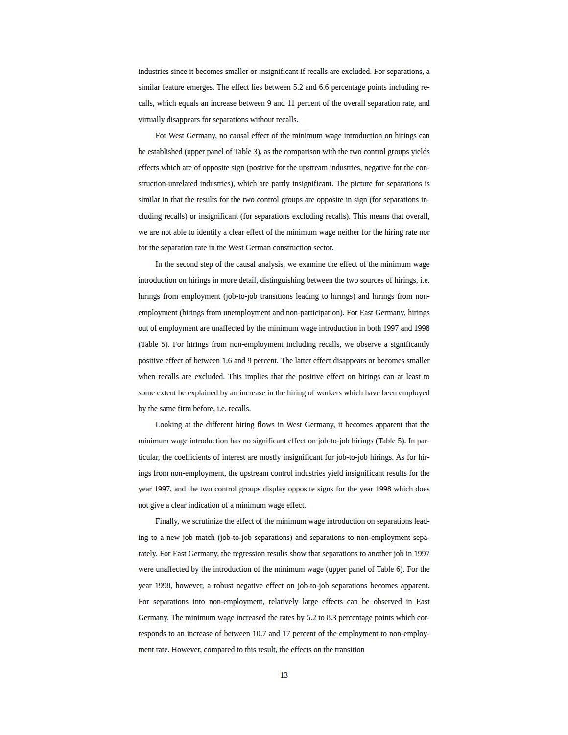industries since it becomes smaller or insignificant if recalls are excluded. For separations, a similar feature emerges. The effect lies between 5.2 and 6.6 percentage points including recalls, which equals an increase between 9 and 11 percent of the overall separation rate, and virtually disappears for separations without recalls.
For West Germany, no causal effect of the minimum wage introduction on hirings can be established (upper panel of Table 3), as the comparison with the two control groups yields effects which are of opposite sign (positive for the upstream industries, negative for the construction-unrelated industries), which are partly insignificant. The picture for separations is similar in that the results for the two control groups are opposite in sign (for separations including recalls) or insignificant (for separations excluding recalls). This means that overall, we are not able to identify a clear effect of the minimum wage neither for the hiring rate nor for the separation rate in the West German construction sector.
In the second step of the causal analysis, we examine the effect of the minimum wage introduction on hirings in more detail, distinguishing between the two sources of hirings, i.e. hirings from employment (job-to-job transitions leading to hirings) and hirings from non-employment (hirings from unemployment and non-participation). For East Germany, hirings out of employment are unaffected by the minimum wage introduction in both 1997 and 1998 (Table 5). For hirings from non-employment including recalls, we observe a significantly positive effect of between 1.6 and 9 percent. The latter effect disappears or becomes smaller when recalls are excluded. This implies that the positive effect on hirings can at least to some extent be explained by an increase in the hiring of workers which have been employed by the same firm before, i.e. recalls.
Looking at the different hiring flows in West Germany, it becomes apparent that the minimum wage introduction has no significant effect on job-to-job hirings (Table 5). In particular, the coefficients of interest are mostly insignificant for job-to-job hirings. As for hirings from non-employment, the upstream control industries yield insignificant results for the year 1997, and the two control groups display opposite signs for the year 1998 which does not give a clear indication of a minimum wage effect.
Finally, we scrutinize the effect of the minimum wage introduction on separations leading to a new job match (job-to-job separations) and separations to non-employment separately. For East Germany, the regression results show that separations to another job in 1997 were unaffected by the introduction of the minimum wage (upper panel of Table 6). For the year 1998, however, a robust negative effect on job-to-job separations becomes apparent. For separations into non-employment, relatively large effects can be observed in East Germany. The minimum wage increased the rates by 5.2 to 8.3 percentage points which corresponds to an increase of between 10.7 and 17 percent of the employment to non-employment rate. However, compared to this result, the effects on the transition
13